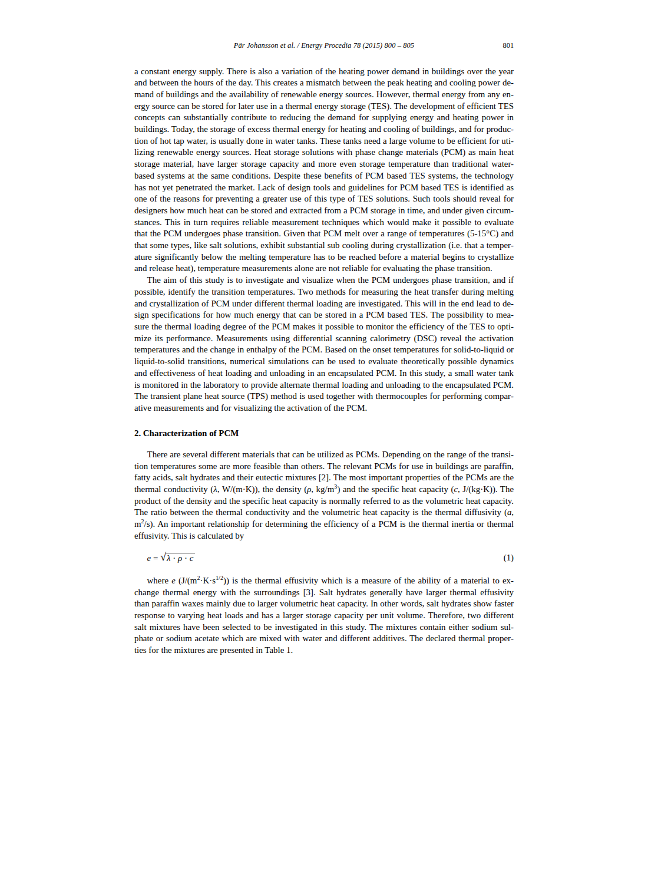Pär Johansson et al. / Energy Procedia 78 (2015) 800 – 805 801
a constant energy supply. There is also a variation of the heating power demand in buildings over the year and between the hours of the day. This creates a mismatch between the peak heating and cooling power demand of buildings and the availability of renewable energy sources. However, thermal energy from any energy source can be stored for later use in a thermal energy storage (TES). The development of efficient TES concepts can substantially contribute to reducing the demand for supplying energy and heating power in buildings. Today, the storage of excess thermal energy for heating and cooling of buildings, and for production of hot tap water, is usually done in water tanks. These tanks need a large volume to be efficient for utilizing renewable energy sources. Heat storage solutions with phase change materials (PCM) as main heat storage material, have larger storage capacity and more even storage temperature than traditional water-based systems at the same conditions. Despite these benefits of PCM based TES systems, the technology has not yet penetrated the market. Lack of design tools and guidelines for PCM based TES is identified as one of the reasons for preventing a greater use of this type of TES solutions. Such tools should reveal for designers how much heat can be stored and extracted from a PCM storage in time, and under given circumstances. This in turn requires reliable measurement techniques which would make it possible to evaluate that the PCM undergoes phase transition. Given that PCM melt over a range of temperatures (5-15°C) and that some types, like salt solutions, exhibit substantial sub cooling during crystallization (i.e. that a temperature significantly below the melting temperature has to be reached before a material begins to crystallize and release heat), temperature measurements alone are not reliable for evaluating the phase transition.
The aim of this study is to investigate and visualize when the PCM undergoes phase transition, and if possible, identify the transition temperatures. Two methods for measuring the heat transfer during melting and crystallization of PCM under different thermal loading are investigated. This will in the end lead to design specifications for how much energy that can be stored in a PCM based TES. The possibility to measure the thermal loading degree of the PCM makes it possible to monitor the efficiency of the TES to optimize its performance. Measurements using differential scanning calorimetry (DSC) reveal the activation temperatures and the change in enthalpy of the PCM. Based on the onset temperatures for solid-to-liquid or liquid-to-solid transitions, numerical simulations can be used to evaluate theoretically possible dynamics and effectiveness of heat loading and unloading in an encapsulated PCM. In this study, a small water tank is monitored in the laboratory to provide alternate thermal loading and unloading to the encapsulated PCM. The transient plane heat source (TPS) method is used together with thermocouples for performing comparative measurements and for visualizing the activation of the PCM.
2. Characterization of PCM
There are several different materials that can be utilized as PCMs. Depending on the range of the transition temperatures some are more feasible than others. The relevant PCMs for use in buildings are paraffin, fatty acids, salt hydrates and their eutectic mixtures [2]. The most important properties of the PCMs are the thermal conductivity (λ, W/(m·K)), the density (ρ, kg/m3) and the specific heat capacity (c, J/(kg·K)). The product of the density and the specific heat capacity is normally referred to as the volumetric heat capacity. The ratio between the thermal conductivity and the volumetric heat capacity is the thermal diffusivity (a, m2/s). An important relationship for determining the efficiency of a PCM is the thermal inertia or thermal effusivity. This is calculated by
e = λ · ρ · c
(1)
where e (J/(m2·K·s1/2)) is the thermal effusivity which is a measure of the ability of a material to exchange thermal energy with the surroundings [3]. Salt hydrates generally have larger thermal effusivity than paraffin waxes mainly due to larger volumetric heat capacity. In other words, salt hydrates show faster response to varying heat loads and has a larger storage capacity per unit volume. Therefore, two different salt mixtures have been selected to be investigated in this study. The mixtures contain either sodium sulphate or sodium acetate which are mixed with water and different additives. The declared thermal properties for the mixtures are presented in Table 1.